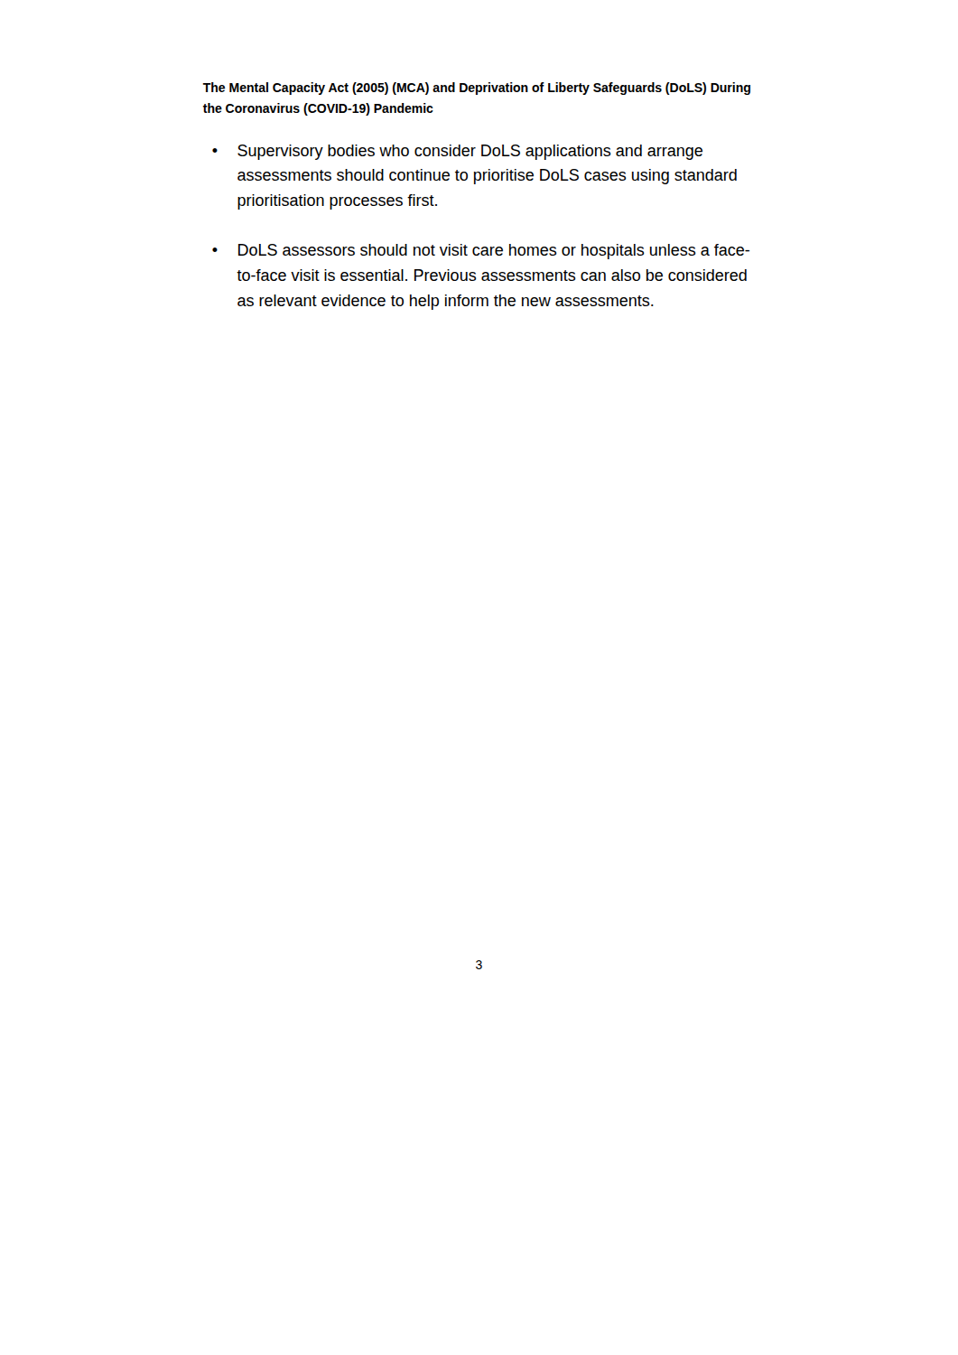The Mental Capacity Act (2005) (MCA) and Deprivation of Liberty Safeguards (DoLS) During the Coronavirus (COVID-19) Pandemic
Supervisory bodies who consider DoLS applications and arrange assessments should continue to prioritise DoLS cases using standard prioritisation processes first.
DoLS assessors should not visit care homes or hospitals unless a face-to-face visit is essential. Previous assessments can also be considered as relevant evidence to help inform the new assessments.
3